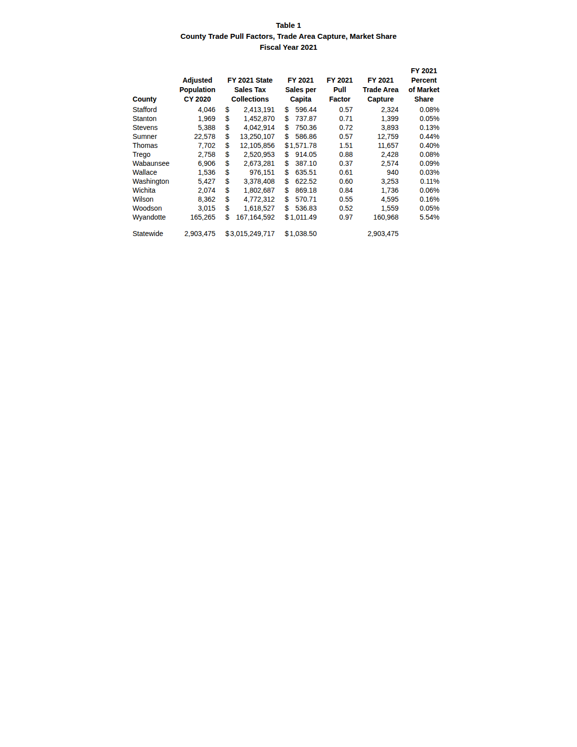Table 1
County Trade Pull Factors, Trade Area Capture, Market Share
Fiscal Year 2021
| County | Adjusted Population CY 2020 | FY 2021 State Sales Tax Collections | FY 2021 Sales per Capita | FY 2021 Pull Factor | FY 2021 Trade Area Capture | FY 2021 Percent of Market Share |
| --- | --- | --- | --- | --- | --- | --- |
| Stafford | 4,046 | $ | 2,413,191 | $ | 596.44 | 0.57 | 2,324 | 0.08% |
| Stanton | 1,969 | $ | 1,452,870 | $ | 737.87 | 0.71 | 1,399 | 0.05% |
| Stevens | 5,388 | $ | 4,042,914 | $ | 750.36 | 0.72 | 3,893 | 0.13% |
| Sumner | 22,578 | $ | 13,250,107 | $ | 586.86 | 0.57 | 12,759 | 0.44% |
| Thomas | 7,702 | $ | 12,105,856 | $ | 1,571.78 | 1.51 | 11,657 | 0.40% |
| Trego | 2,758 | $ | 2,520,953 | $ | 914.05 | 0.88 | 2,428 | 0.08% |
| Wabaunsee | 6,906 | $ | 2,673,281 | $ | 387.10 | 0.37 | 2,574 | 0.09% |
| Wallace | 1,536 | $ | 976,151 | $ | 635.51 | 0.61 | 940 | 0.03% |
| Washington | 5,427 | $ | 3,378,408 | $ | 622.52 | 0.60 | 3,253 | 0.11% |
| Wichita | 2,074 | $ | 1,802,687 | $ | 869.18 | 0.84 | 1,736 | 0.06% |
| Wilson | 8,362 | $ | 4,772,312 | $ | 570.71 | 0.55 | 4,595 | 0.16% |
| Woodson | 3,015 | $ | 1,618,527 | $ | 536.83 | 0.52 | 1,559 | 0.05% |
| Wyandotte | 165,265 | $ | 167,164,592 | $ | 1,011.49 | 0.97 | 160,968 | 5.54% |
| Statewide | 2,903,475 | $ | 3,015,249,717 | $ | 1,038.50 | | 2,903,475 | |